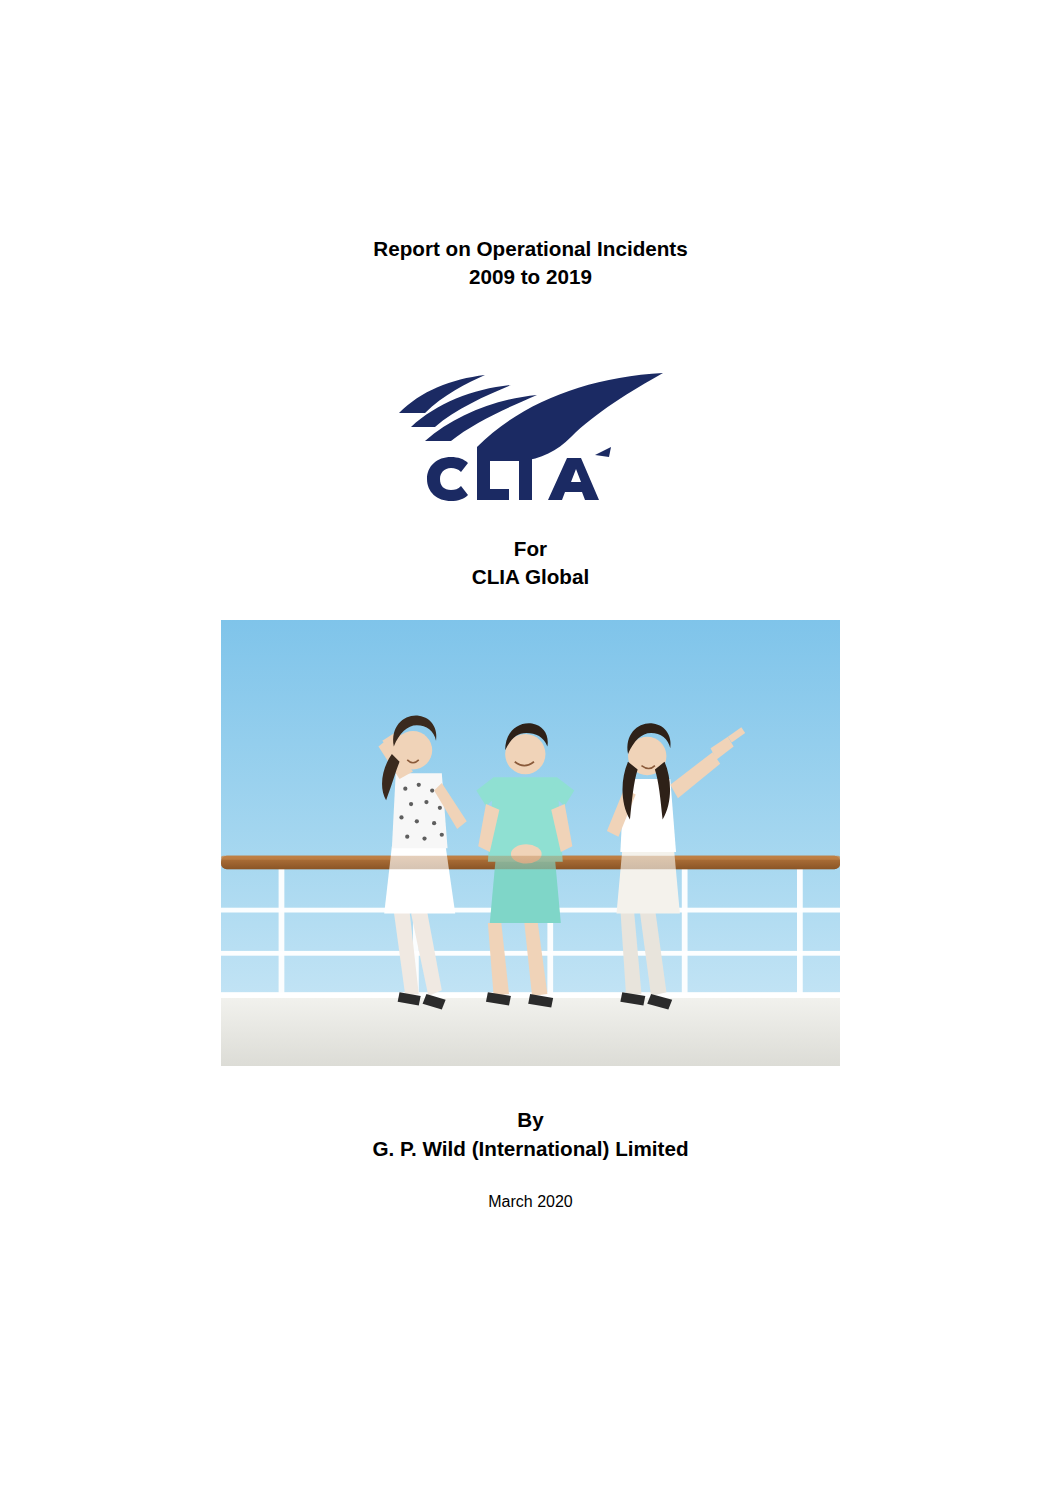Report on Operational Incidents
2009 to 2019
For
CLIA Global
By
G. P. Wild (International) Limited
March 2020